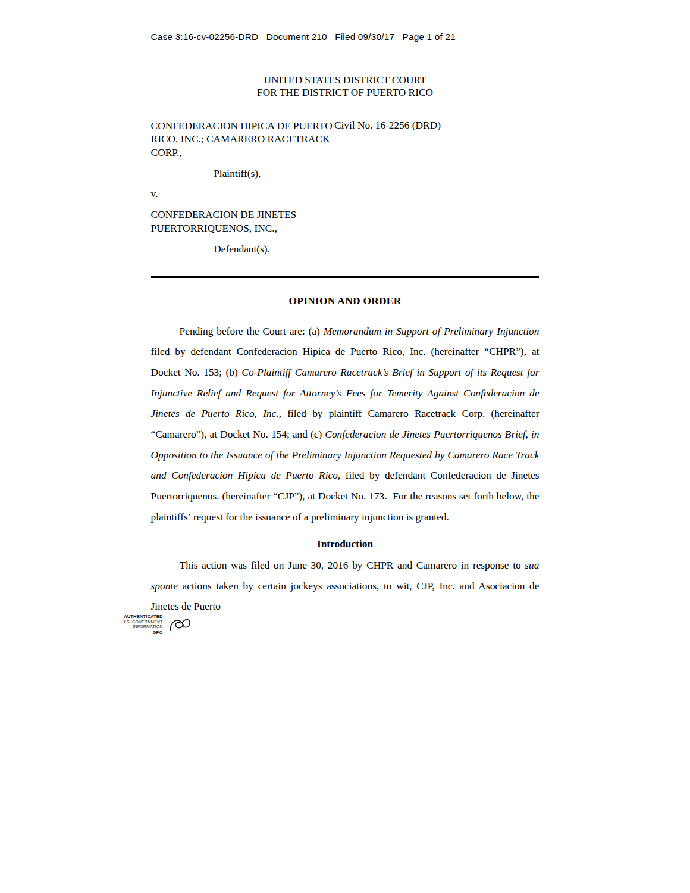Case 3:16-cv-02256-DRD Document 210 Filed 09/30/17 Page 1 of 21
UNITED STATES DISTRICT COURT
FOR THE DISTRICT OF PUERTO RICO
| CONFEDERACION HIPICA DE PUERTO RICO, INC.; CAMARERO RACETRACK CORP., Plaintiff(s), v. CONFEDERACION DE JINETES PUERTORRIQUENOS, INC., Defendant(s). | Civil No. 16-2256 (DRD) |
OPINION AND ORDER
Pending before the Court are: (a) Memorandum in Support of Preliminary Injunction filed by defendant Confederacion Hipica de Puerto Rico, Inc. (hereinafter “CHPR”), at Docket No. 153; (b) Co-Plaintiff Camarero Racetrack’s Brief in Support of its Request for Injunctive Relief and Request for Attorney’s Fees for Temerity Against Confederacion de Jinetes de Puerto Rico, Inc., filed by plaintiff Camarero Racetrack Corp. (hereinafter “Camarero”), at Docket No. 154; and (c) Confederacion de Jinetes Puertorriquenos Brief, in Opposition to the Issuance of the Preliminary Injunction Requested by Camarero Race Track and Confederacion Hipica de Puerto Rico, filed by defendant Confederacion de Jinetes Puertorriquenos. (hereinafter “CJP”), at Docket No. 173. For the reasons set forth below, the plaintiffs’ request for the issuance of a preliminary injunction is granted.
Introduction
This action was filed on June 30, 2016 by CHPR and Camarero in response to sua sponte actions taken by certain jockeys associations, to wit, CJP, Inc. and Asociacion de Jinetes de Puerto
AUTHENTICATED
U.S. GOVERNMENT
INFORMATION
GPO